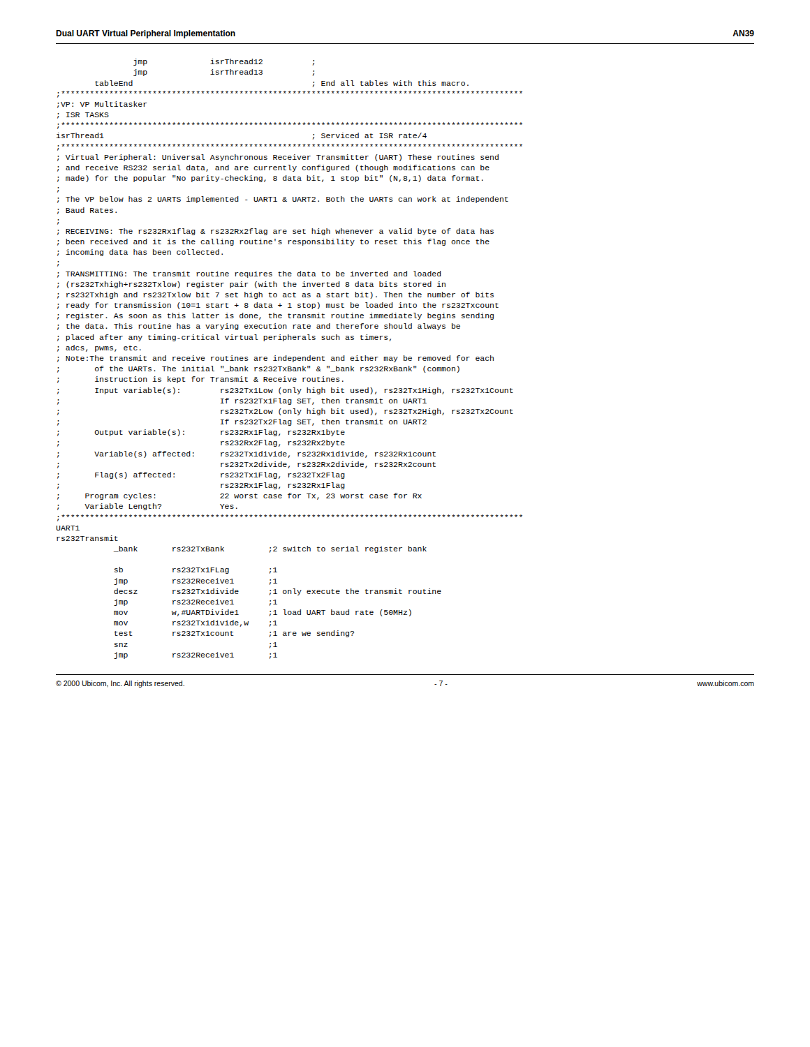Dual UART Virtual Peripheral Implementation AN39
                jmp             isrThread12          ;
                jmp             isrThread13          ;
        tableEnd                                     ; End all tables with this macro.
;************************************************************************************************
;VP: VP Multitasker
; ISR TASKS
;************************************************************************************************
isrThread1                                           ; Serviced at ISR rate/4
;************************************************************************************************
; Virtual Peripheral: Universal Asynchronous Receiver Transmitter (UART) These routines send
; and receive RS232 serial data, and are currently configured (though modifications can be
; made) for the popular "No parity-checking, 8 data bit, 1 stop bit" (N,8,1) data format.
;
; The VP below has 2 UARTS implemented - UART1 & UART2. Both the UARTs can work at independent
; Baud Rates.
;
; RECEIVING: The rs232Rx1flag & rs232Rx2flag are set high whenever a valid byte of data has
; been received and it is the calling routine's responsibility to reset this flag once the
; incoming data has been collected.
;
; TRANSMITTING: The transmit routine requires the data to be inverted and loaded
; (rs232Txhigh+rs232Txlow) register pair (with the inverted 8 data bits stored in
; rs232Txhigh and rs232Txlow bit 7 set high to act as a start bit). Then the number of bits
; ready for transmission (10=1 start + 8 data + 1 stop) must be loaded into the rs232Txcount
; register. As soon as this latter is done, the transmit routine immediately begins sending
; the data. This routine has a varying execution rate and therefore should always be
; placed after any timing-critical virtual peripherals such as timers,
; adcs, pwms, etc.
; Note:The transmit and receive routines are independent and either may be removed for each
;       of the UARTs. The initial "_bank rs232TxBank" & "_bank rs232RxBank" (common)
;       instruction is kept for Transmit & Receive routines.
;       Input variable(s):        rs232Tx1Low (only high bit used), rs232Tx1High, rs232Tx1Count
;                                 If rs232Tx1Flag SET, then transmit on UART1
;                                 rs232Tx2Low (only high bit used), rs232Tx2High, rs232Tx2Count
;                                 If rs232Tx2Flag SET, then transmit on UART2
;       Output variable(s):       rs232Rx1Flag, rs232Rx1byte
;                                 rs232Rx2Flag, rs232Rx2byte
;       Variable(s) affected:     rs232Tx1divide, rs232Rx1divide, rs232Rx1count
;                                 rs232Tx2divide, rs232Rx2divide, rs232Rx2count
;       Flag(s) affected:         rs232Tx1Flag, rs232Tx2Flag
;                                 rs232Rx1Flag, rs232Rx1Flag
;     Program cycles:             22 worst case for Tx, 23 worst case for Rx
;     Variable Length?            Yes.
;************************************************************************************************
UART1
rs232Transmit
            _bank       rs232TxBank         ;2 switch to serial register bank

            sb          rs232Tx1FLag        ;1
            jmp         rs232Receive1       ;1
            decsz       rs232Tx1divide      ;1 only execute the transmit routine
            jmp         rs232Receive1       ;1
            mov         w,#UARTDivide1      ;1 load UART baud rate (50MHz)
            mov         rs232Tx1divide,w    ;1
            test        rs232Tx1count       ;1 are we sending?
            snz                             ;1
            jmp         rs232Receive1       ;1
© 2000 Ubicom, Inc. All rights reserved. - 7 - www.ubicom.com